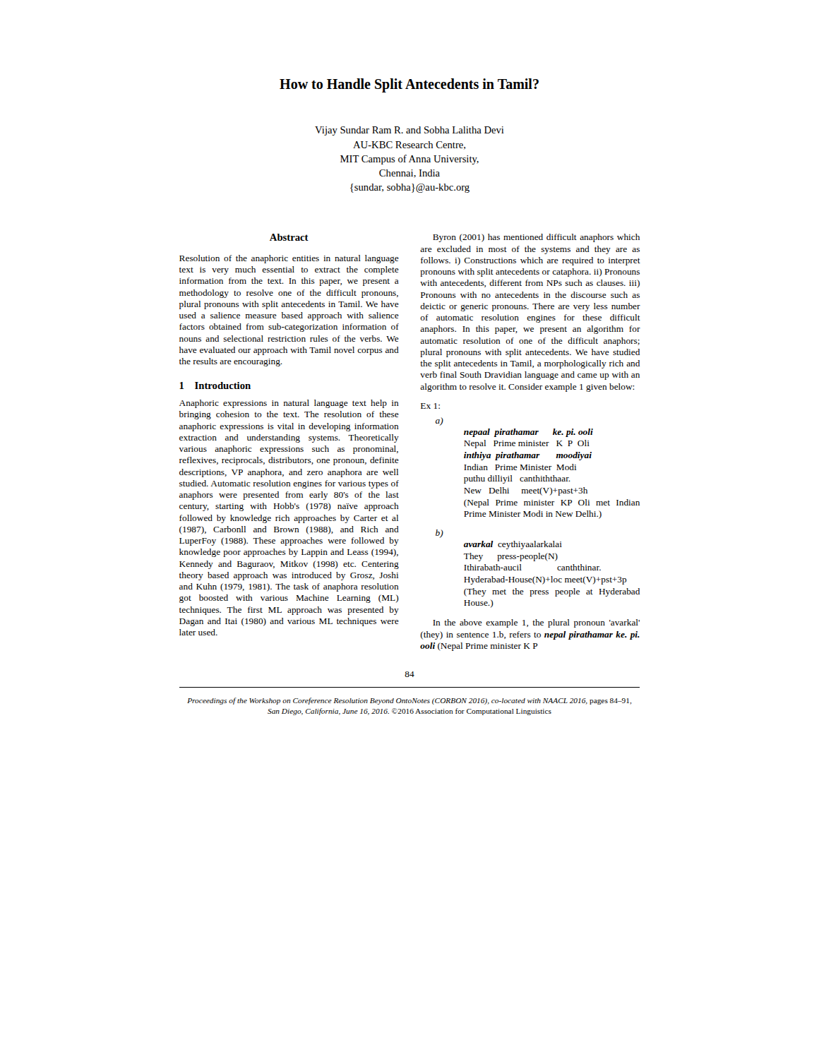How to Handle Split Antecedents in Tamil?
Vijay Sundar Ram R. and Sobha Lalitha Devi
AU-KBC Research Centre,
MIT Campus of Anna University,
Chennai, India
{sundar, sobha}@au-kbc.org
Abstract
Resolution of the anaphoric entities in natural language text is very much essential to extract the complete information from the text. In this paper, we present a methodology to resolve one of the difficult pronouns, plural pronouns with split antecedents in Tamil. We have used a salience measure based approach with salience factors obtained from sub-categorization information of nouns and selectional restriction rules of the verbs. We have evaluated our approach with Tamil novel corpus and the results are encouraging.
1 Introduction
Anaphoric expressions in natural language text help in bringing cohesion to the text. The resolution of these anaphoric expressions is vital in developing information extraction and understanding systems. Theoretically various anaphoric expressions such as pronominal, reflexives, reciprocals, distributors, one pronoun, definite descriptions, VP anaphora, and zero anaphora are well studied. Automatic resolution engines for various types of anaphors were presented from early 80's of the last century, starting with Hobb's (1978) naïve approach followed by knowledge rich approaches by Carter et al (1987), Carbonll and Brown (1988), and Rich and LuperFoy (1988). These approaches were followed by knowledge poor approaches by Lappin and Leass (1994), Kennedy and Baguraov, Mitkov (1998) etc. Centering theory based approach was introduced by Grosz, Joshi and Kuhn (1979, 1981). The task of anaphora resolution got boosted with various Machine Learning (ML) techniques. The first ML approach was presented by Dagan and Itai (1980) and various ML techniques were later used.
Byron (2001) has mentioned difficult anaphors which are excluded in most of the systems and they are as follows. i) Constructions which are required to interpret pronouns with split antecedents or cataphora. ii) Pronouns with antecedents, different from NPs such as clauses. iii) Pronouns with no antecedents in the discourse such as deictic or generic pronouns. There are very less number of automatic resolution engines for these difficult anaphors. In this paper, we present an algorithm for automatic resolution of one of the difficult anaphors; plural pronouns with split antecedents. We have studied the split antecedents in Tamil, a morphologically rich and verb final South Dravidian language and came up with an algorithm to resolve it. Consider example 1 given below:
Ex 1:
a)
nepaal pirathamar ke. pi. ooli
Nepal Prime minister K P Oli
inthiya pirathamar moodiyai
Indian Prime Minister Modi
puthu dilliyil canthiththaar.
New Delhi meet(V)+past+3h
(Nepal Prime minister KP Oli met Indian Prime Minister Modi in New Delhi.)
b)
avarkal ceythiyaalarkalai
They press-people(N)
Ithirabath-aucil canththinar.
Hyderabad-House(N)+loc meet(V)+pst+3p
(They met the press people at Hyderabad House.)
In the above example 1, the plural pronoun 'avarkal' (they) in sentence 1.b, refers to nepal pirathamar ke. pi. ooli (Nepal Prime minister K P
84
Proceedings of the Workshop on Coreference Resolution Beyond OntoNotes (CORBON 2016), co-located with NAACL 2016, pages 84–91,
San Diego, California, June 16, 2016. ©2016 Association for Computational Linguistics